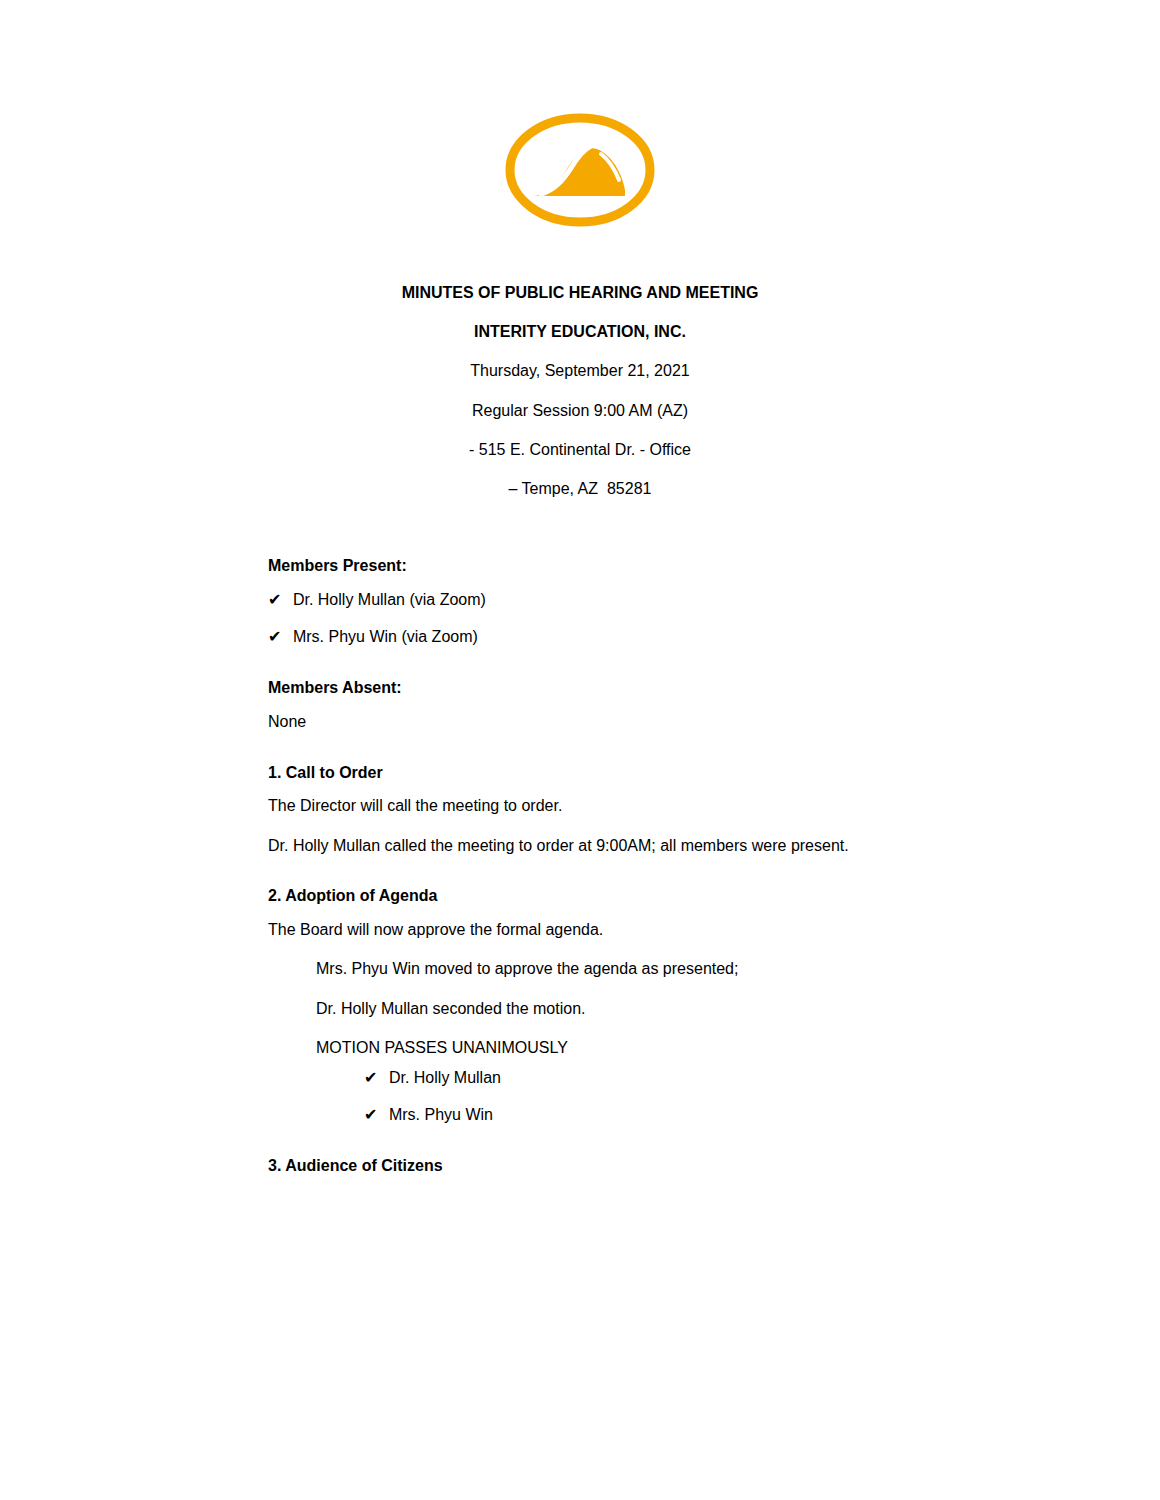MINUTES OF PUBLIC HEARING AND MEETING
INTERITY EDUCATION, INC.
Thursday, September 21, 2021
Regular Session 9:00 AM (AZ)
- 515 E. Continental Dr. - Office
– Tempe, AZ 85281
Members Present:
✔Dr. Holly Mullan (via Zoom)
✔Mrs. Phyu Win (via Zoom)
Members Absent:
None
1. Call to Order
The Director will call the meeting to order.
Dr. Holly Mullan called the meeting to order at 9:00AM; all members were present.
2. Adoption of Agenda
The Board will now approve the formal agenda.
Mrs. Phyu Win moved to approve the agenda as presented;
Dr. Holly Mullan seconded the motion.
MOTION PASSES UNANIMOUSLY
✔Dr. Holly Mullan
✔Mrs. Phyu Win
3. Audience of Citizens